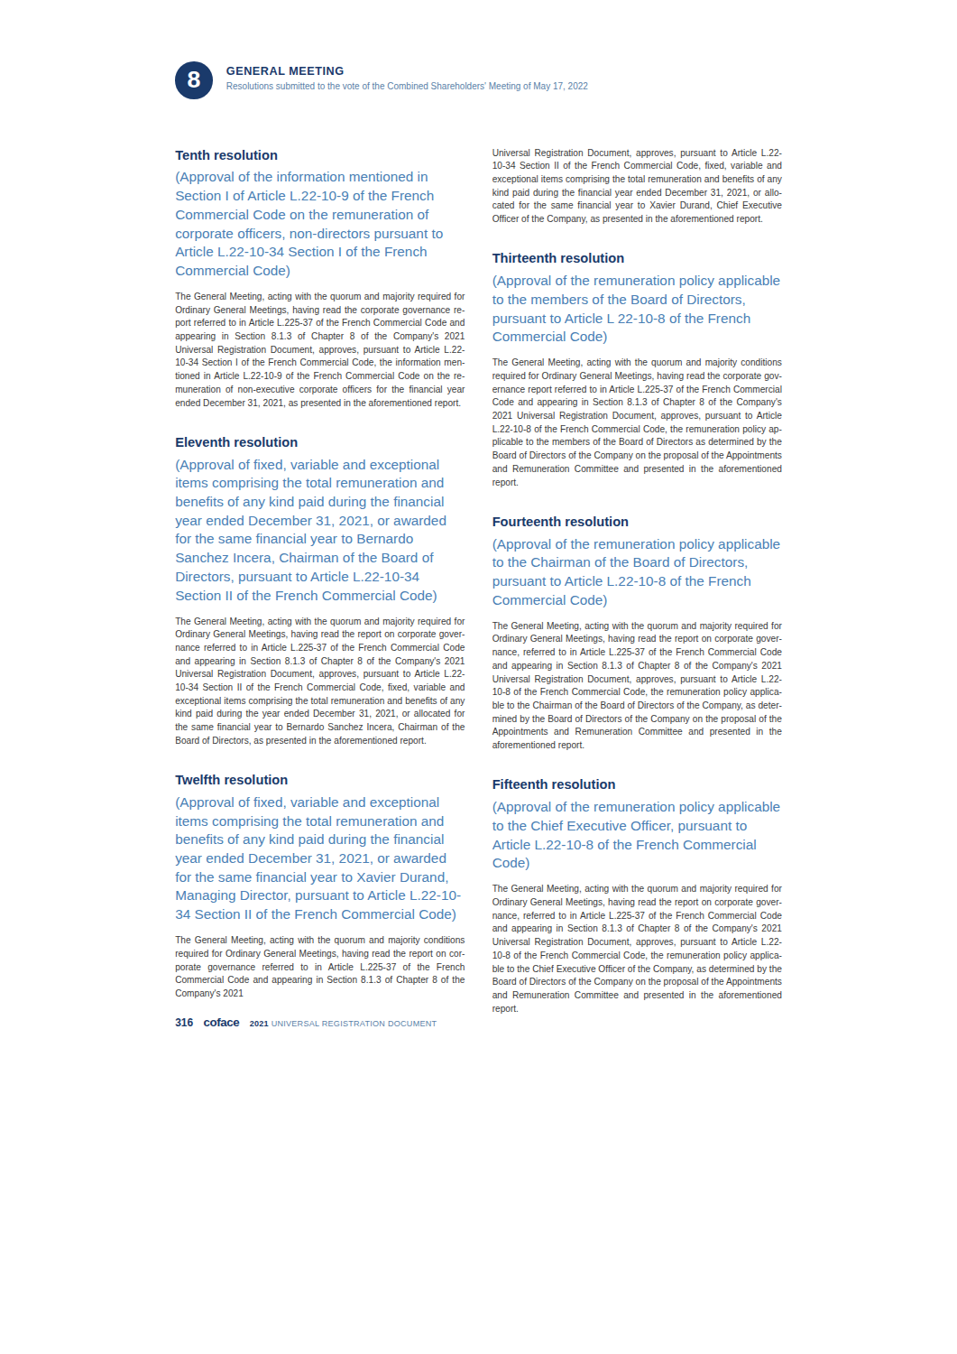8
General Meeting
Resolutions submitted to the vote of the Combined Shareholders' Meeting of May 17, 2022
Tenth resolution
(Approval of the information mentioned in Section I of Article L.22-10-9 of the French Commercial Code on the remuneration of corporate officers, non-directors pursuant to Article L.22-10-34 Section I of the French Commercial Code)
The General Meeting, acting with the quorum and majority required for Ordinary General Meetings, having read the corporate governance report referred to in Article L.225-37 of the French Commercial Code and appearing in Section 8.1.3 of Chapter 8 of the Company's 2021 Universal Registration Document, approves, pursuant to Article L.22-10-34 Section I of the French Commercial Code, the information mentioned in Article L.22-10-9 of the French Commercial Code on the remuneration of non-executive corporate officers for the financial year ended December 31, 2021, as presented in the aforementioned report.
Eleventh resolution
(Approval of fixed, variable and exceptional items comprising the total remuneration and benefits of any kind paid during the financial year ended December 31, 2021, or awarded for the same financial year to Bernardo Sanchez Incera, Chairman of the Board of Directors, pursuant to Article L.22-10-34 Section II of the French Commercial Code)
The General Meeting, acting with the quorum and majority required for Ordinary General Meetings, having read the report on corporate governance referred to in Article L.225-37 of the French Commercial Code and appearing in Section 8.1.3 of Chapter 8 of the Company's 2021 Universal Registration Document, approves, pursuant to Article L.22-10-34 Section II of the French Commercial Code, fixed, variable and exceptional items comprising the total remuneration and benefits of any kind paid during the year ended December 31, 2021, or allocated for the same financial year to Bernardo Sanchez Incera, Chairman of the Board of Directors, as presented in the aforementioned report.
Twelfth resolution
(Approval of fixed, variable and exceptional items comprising the total remuneration and benefits of any kind paid during the financial year ended December 31, 2021, or awarded for the same financial year to Xavier Durand, Managing Director, pursuant to Article L.22-10-34 Section II of the French Commercial Code)
The General Meeting, acting with the quorum and majority conditions required for Ordinary General Meetings, having read the report on corporate governance referred to in Article L.225-37 of the French Commercial Code and appearing in Section 8.1.3 of Chapter 8 of the Company's 2021
Universal Registration Document, approves, pursuant to Article L.22-10-34 Section II of the French Commercial Code, fixed, variable and exceptional items comprising the total remuneration and benefits of any kind paid during the financial year ended December 31, 2021, or allocated for the same financial year to Xavier Durand, Chief Executive Officer of the Company, as presented in the aforementioned report.
Thirteenth resolution
(Approval of the remuneration policy applicable to the members of the Board of Directors, pursuant to Article L 22-10-8 of the French Commercial Code)
The General Meeting, acting with the quorum and majority conditions required for Ordinary General Meetings, having read the corporate governance report referred to in Article L.225-37 of the French Commercial Code and appearing in Section 8.1.3 of Chapter 8 of the Company's 2021 Universal Registration Document, approves, pursuant to Article L.22-10-8 of the French Commercial Code, the remuneration policy applicable to the members of the Board of Directors as determined by the Board of Directors of the Company on the proposal of the Appointments and Remuneration Committee and presented in the aforementioned report.
Fourteenth resolution
(Approval of the remuneration policy applicable to the Chairman of the Board of Directors, pursuant to Article L.22-10-8 of the French Commercial Code)
The General Meeting, acting with the quorum and majority required for Ordinary General Meetings, having read the report on corporate governance, referred to in Article L.225-37 of the French Commercial Code and appearing in Section 8.1.3 of Chapter 8 of the Company's 2021 Universal Registration Document, approves, pursuant to Article L.22-10-8 of the French Commercial Code, the remuneration policy applicable to the Chairman of the Board of Directors of the Company, as determined by the Board of Directors of the Company on the proposal of the Appointments and Remuneration Committee and presented in the aforementioned report.
Fifteenth resolution
(Approval of the remuneration policy applicable to the Chief Executive Officer, pursuant to Article L.22-10-8 of the French Commercial Code)
The General Meeting, acting with the quorum and majority required for Ordinary General Meetings, having read the report on corporate governance, referred to in Article L.225-37 of the French Commercial Code and appearing in Section 8.1.3 of Chapter 8 of the Company's 2021 Universal Registration Document, approves, pursuant to Article L.22-10-8 of the French Commercial Code, the remuneration policy applicable to the Chief Executive Officer of the Company, as determined by the Board of Directors of the Company on the proposal of the Appointments and Remuneration Committee and presented in the aforementioned report.
316 coface 2021 UNIVERSAL REGISTRATION DOCUMENT